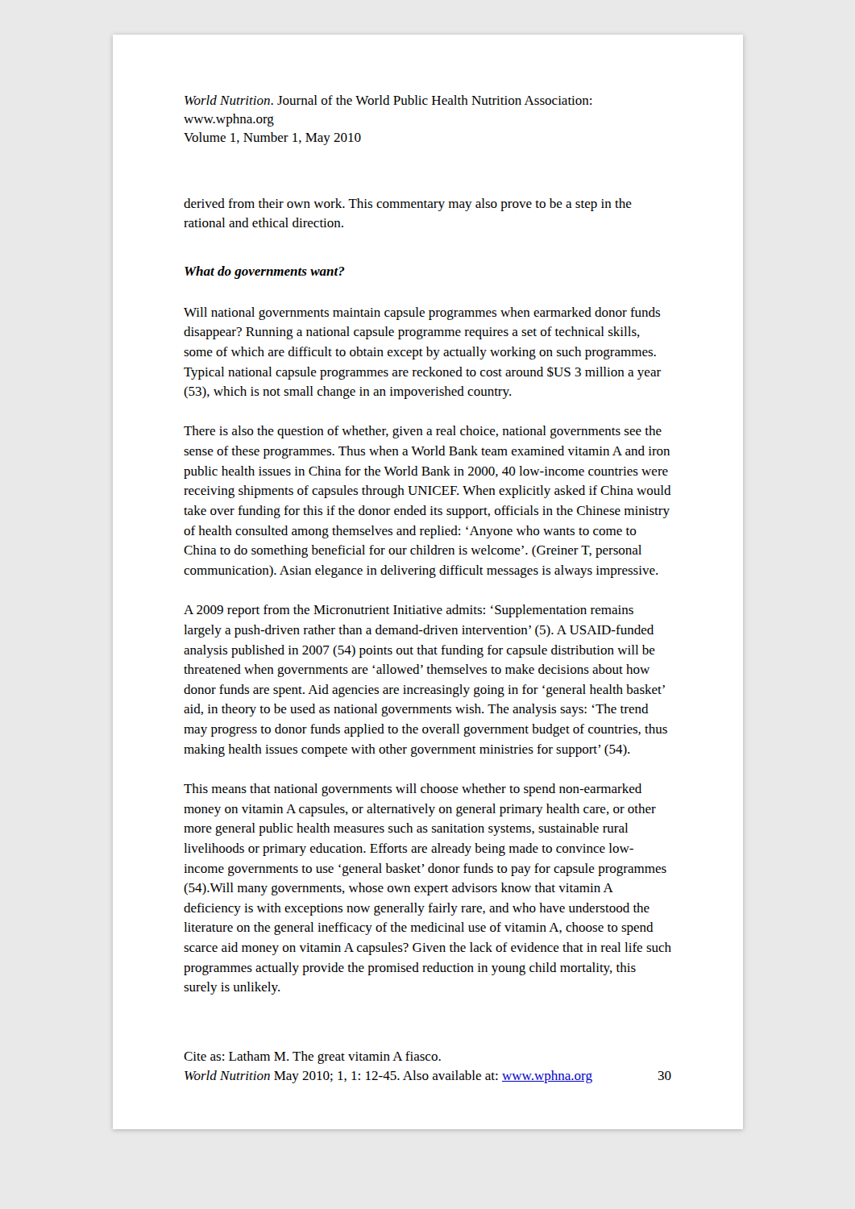World Nutrition. Journal of the World Public Health Nutrition Association: www.wphna.org
Volume 1, Number 1, May 2010
derived from their own work. This commentary may also prove to be a step in the rational and ethical direction.
What do governments want?
Will national governments maintain capsule programmes when earmarked donor funds disappear? Running a national capsule programme requires a set of technical skills, some of which are difficult to obtain except by actually working on such programmes. Typical national capsule programmes are reckoned to cost around $US 3 million a year (53), which is not small change in an impoverished country.
There is also the question of whether, given a real choice, national governments see the sense of these programmes. Thus when a World Bank team examined vitamin A and iron public health issues in China for the World Bank in 2000, 40 low-income countries were receiving shipments of capsules through UNICEF. When explicitly asked if China would take over funding for this if the donor ended its support, officials in the Chinese ministry of health consulted among themselves and replied: ‘Anyone who wants to come to China to do something beneficial for our children is welcome’. (Greiner T, personal communication). Asian elegance in delivering difficult messages is always impressive.
A 2009 report from the Micronutrient Initiative admits: ‘Supplementation remains largely a push-driven rather than a demand-driven intervention’ (5). A USAID-funded analysis published in 2007 (54) points out that funding for capsule distribution will be threatened when governments are ‘allowed’ themselves to make decisions about how donor funds are spent. Aid agencies are increasingly going in for ‘general health basket’ aid, in theory to be used as national governments wish. The analysis says: ‘The trend may progress to donor funds applied to the overall government budget of countries, thus making health issues compete with other government ministries for support’ (54).
This means that national governments will choose whether to spend non-earmarked money on vitamin A capsules, or alternatively on general primary health care, or other more general public health measures such as sanitation systems, sustainable rural livelihoods or primary education. Efforts are already being made to convince low-income governments to use ‘general basket’ donor funds to pay for capsule programmes (54).Will many governments, whose own expert advisors know that vitamin A deficiency is with exceptions now generally fairly rare, and who have understood the literature on the general inefficacy of the medicinal use of vitamin A, choose to spend scarce aid money on vitamin A capsules? Given the lack of evidence that in real life such programmes actually provide the promised reduction in young child mortality, this surely is unlikely.
Cite as: Latham M. The great vitamin A fiasco.
World Nutrition May 2010; 1, 1: 12-45. Also available at: www.wphna.org
30